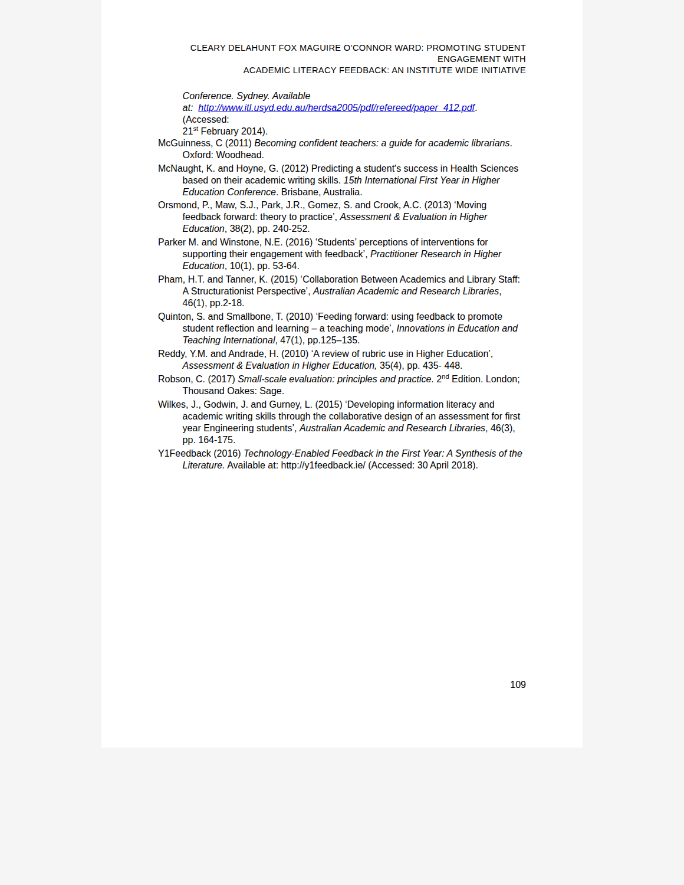CLEARY DELAHUNT FOX MAGUIRE O’CONNOR WARD: PROMOTING STUDENT ENGAGEMENT WITH ACADEMIC LITERACY FEEDBACK: AN INSTITUTE WIDE INITIATIVE
Conference. Sydney. Available
at: http://www.itl.usyd.edu.au/herdsa2005/pdf/refereed/paper_412.pdf. (Accessed:
21st February 2014).
McGuinness, C (2011) Becoming confident teachers: a guide for academic librarians. Oxford: Woodhead.
McNaught, K. and Hoyne, G. (2012) Predicting a student's success in Health Sciences based on their academic writing skills. 15th International First Year in Higher Education Conference. Brisbane, Australia.
Orsmond, P., Maw, S.J., Park, J.R., Gomez, S. and Crook, A.C. (2013) ‘Moving feedback forward: theory to practice’, Assessment & Evaluation in Higher Education, 38(2), pp. 240-252.
Parker M. and Winstone, N.E. (2016) ‘Students’ perceptions of interventions for supporting their engagement with feedback’, Practitioner Research in Higher Education, 10(1), pp. 53-64.
Pham, H.T. and Tanner, K. (2015) ‘Collaboration Between Academics and Library Staff: A Structurationist Perspective’, Australian Academic and Research Libraries, 46(1), pp.2-18.
Quinton, S. and Smallbone, T. (2010) ‘Feeding forward: using feedback to promote student reflection and learning – a teaching mode’, Innovations in Education and Teaching International, 47(1), pp.125–135.
Reddy, Y.M. and Andrade, H. (2010) ‘A review of rubric use in Higher Education’, Assessment & Evaluation in Higher Education, 35(4), pp. 435- 448.
Robson, C. (2017) Small-scale evaluation: principles and practice. 2nd Edition. London; Thousand Oakes: Sage.
Wilkes, J., Godwin, J. and Gurney, L. (2015) ‘Developing information literacy and academic writing skills through the collaborative design of an assessment for first year Engineering students’, Australian Academic and Research Libraries, 46(3), pp. 164-175.
Y1Feedback (2016) Technology-Enabled Feedback in the First Year: A Synthesis of the Literature. Available at: http://y1feedback.ie/ (Accessed: 30 April 2018).
109